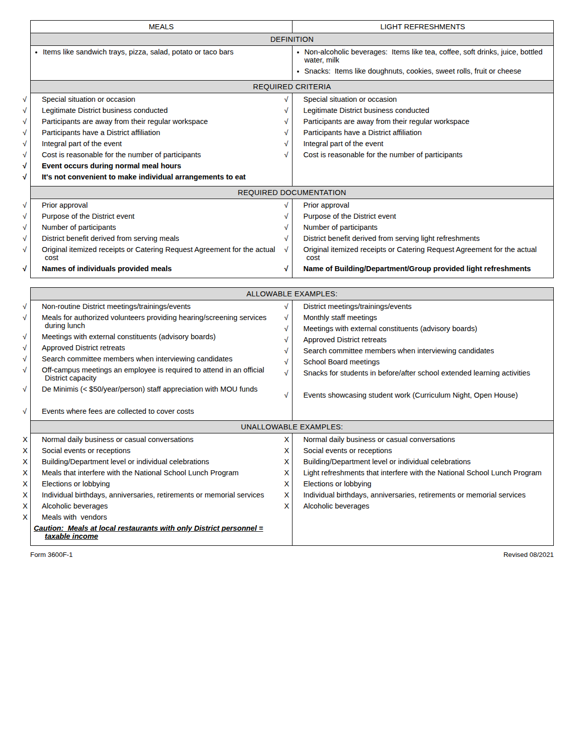| MEALS | LIGHT REFRESHMENTS |
| --- | --- |
| DEFINITION |
| Items like sandwich trays, pizza, salad, potato or taco bars | Non-alcoholic beverages: Items like tea, coffee, soft drinks, juice, bottled water, milk Snacks: Items like doughnuts, cookies, sweet rolls, fruit or cheese |
| REQUIRED CRITERIA |
| √ Special situation or occasion √ Legitimate District business conducted √ Participants are away from their regular workspace √ Participants have a District affiliation √ Integral part of the event √ Cost is reasonable for the number of participants √ Event occurs during normal meal hours √ It's not convenient to make individual arrangements to eat | √ Special situation or occasion √ Legitimate District business conducted √ Participants are away from their regular workspace √ Participants have a District affiliation √ Integral part of the event √ Cost is reasonable for the number of participants |
| REQUIRED DOCUMENTATION |
| √ Prior approval √ Purpose of the District event √ Number of participants √ District benefit derived from serving meals √ Original itemized receipts or Catering Request Agreement for the actual cost √ Names of individuals provided meals | √ Prior approval √ Purpose of the District event √ Number of participants √ District benefit derived from serving light refreshments √ Original itemized receipts or Catering Request Agreement for the actual cost √ Name of Building/Department/Group provided light refreshments |
| ALLOWABLE EXAMPLES: |
| √ Non-routine District meetings/trainings/events √ Meals for authorized volunteers providing hearing/screening services during lunch √ Meetings with external constituents (advisory boards) √ Approved District retreats √ Search committee members when interviewing candidates √ Off-campus meetings an employee is required to attend in an official District capacity √ De Minimis (< $50/year/person) staff appreciation with MOU funds √ Events where fees are collected to cover costs | √ District meetings/trainings/events √ Monthly staff meetings √ Meetings with external constituents (advisory boards) √ Approved District retreats √ Search committee members when interviewing candidates √ School Board meetings √ Snacks for students in before/after school extended learning activities √ Events showcasing student work (Curriculum Night, Open House) |
| UNALLOWABLE EXAMPLES: |
| X Normal daily business or casual conversations X Social events or receptions X Building/Department level or individual celebrations X Meals that interfere with the National School Lunch Program X Elections or lobbying X Individual birthdays, anniversaries, retirements or memorial services X Alcoholic beverages X Meals with vendors Caution: Meals at local restaurants with only District personnel = taxable income | X Normal daily business or casual conversations X Social events or receptions X Building/Department level or individual celebrations X Light refreshments that interfere with the National School Lunch Program X Elections or lobbying X Individual birthdays, anniversaries, retirements or memorial services X Alcoholic beverages |
Form 3600F-1 Revised 08/2021